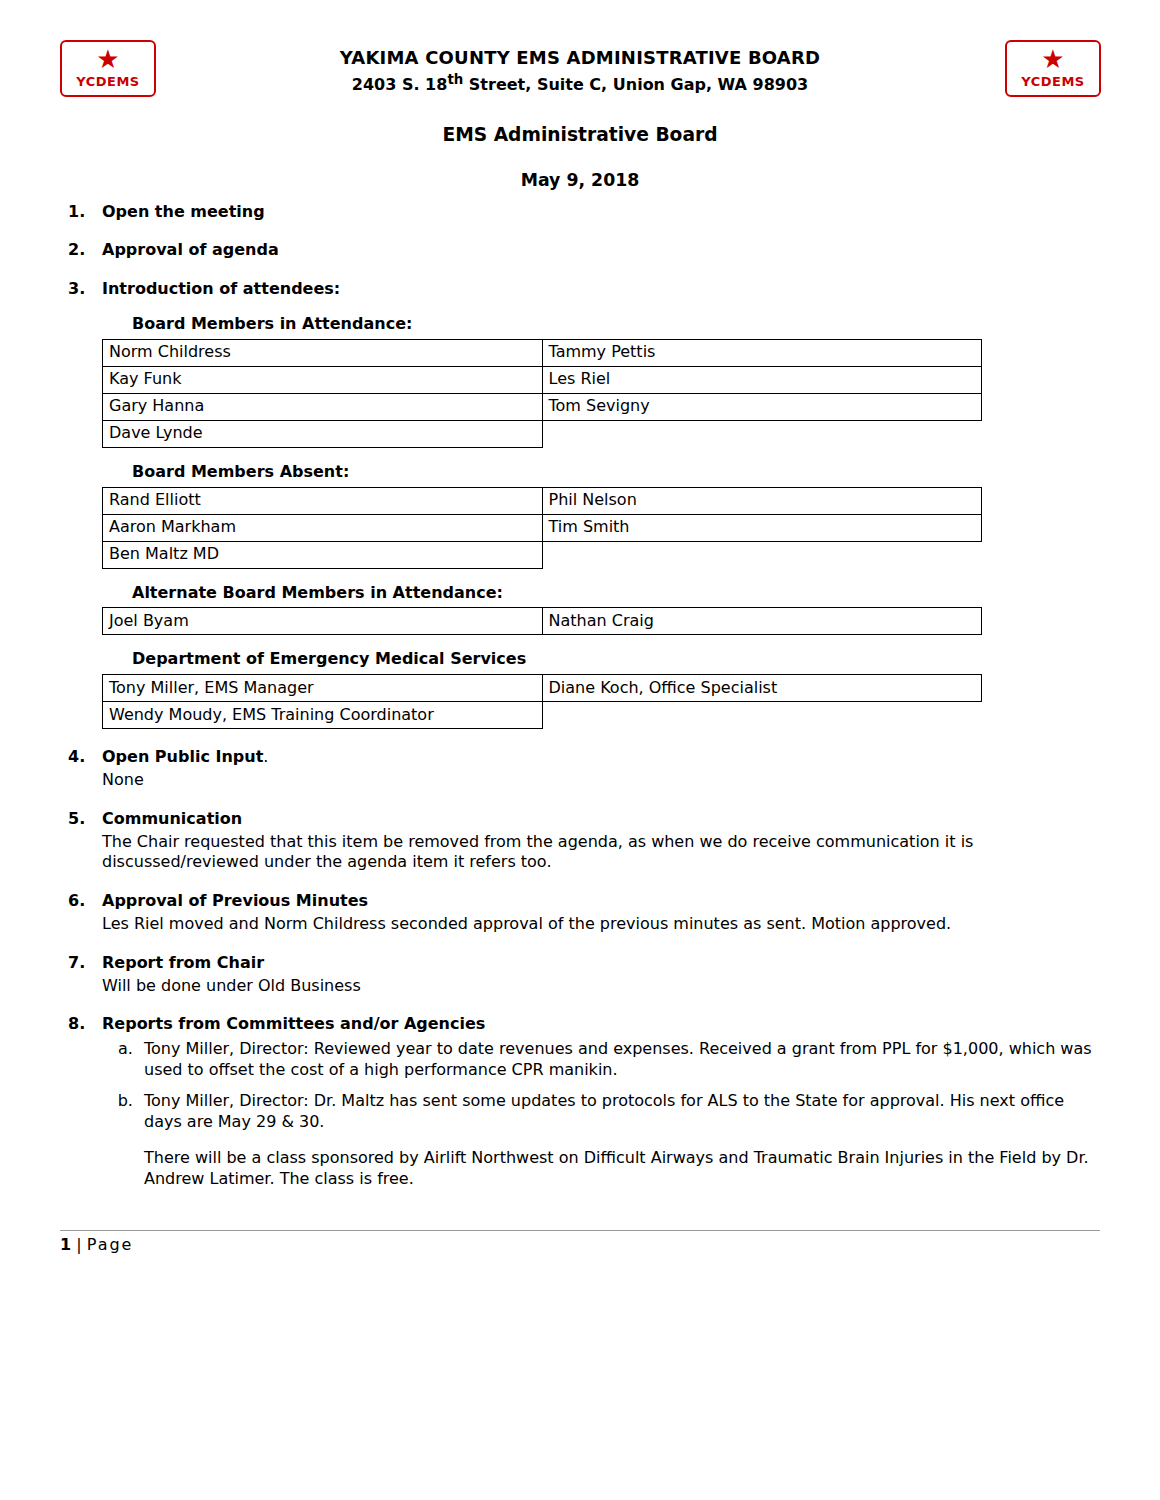★ YCDEMS
YAKIMA COUNTY EMS ADMINISTRATIVE BOARD
2403 S. 18th Street, Suite C, Union Gap, WA 98903
★ YCDEMS
EMS Administrative Board
May 9, 2018
Open the meeting
Approval of agenda
Introduction of attendees:
Board Members in Attendance:
| Norm Childress | Tammy Pettis |
| Kay Funk | Les Riel |
| Gary Hanna | Tom Sevigny |
| Dave Lynde | |
Board Members Absent:
| Rand Elliott | Phil Nelson |
| Aaron Markham | Tim Smith |
| Ben Maltz MD | |
Alternate Board Members in Attendance:
| Joel Byam | Nathan Craig |
Department of Emergency Medical Services
| Tony Miller, EMS Manager | Diane Koch, Office Specialist |
| Wendy Moudy, EMS Training Coordinator | |
Open Public Input.
None
Communication
The Chair requested that this item be removed from the agenda, as when we do receive communication it is discussed/reviewed under the agenda item it refers too.
Approval of Previous Minutes
Les Riel moved and Norm Childress seconded approval of the previous minutes as sent. Motion approved.
Report from Chair
Will be done under Old Business
Reports from Committees and/or Agencies
Tony Miller, Director: Reviewed year to date revenues and expenses. Received a grant from PPL for $1,000, which was used to offset the cost of a high performance CPR manikin.
Tony Miller, Director: Dr. Maltz has sent some updates to protocols for ALS to the State for approval. His next office days are May 29 & 30.
There will be a class sponsored by Airlift Northwest on Difficult Airways and Traumatic Brain Injuries in the Field by Dr. Andrew Latimer. The class is free.
1 | Page